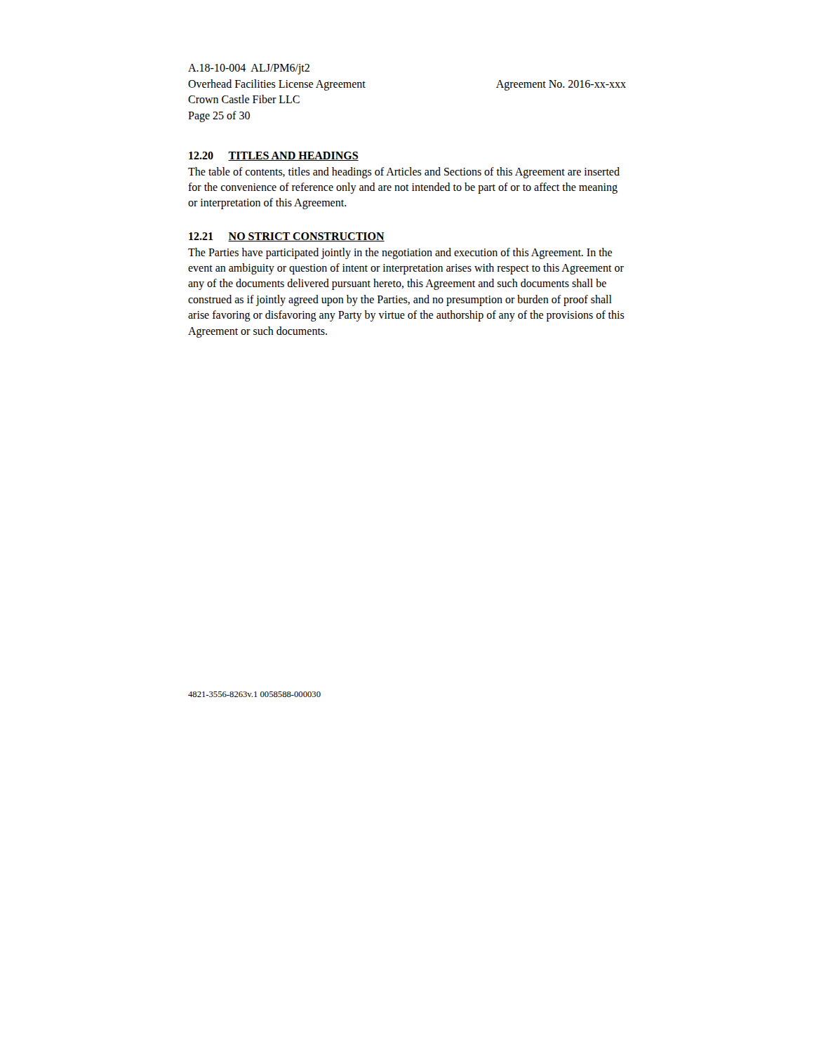A.18-10-004 ALJ/PM6/jt2
Overhead Facilities License Agreement
Agreement No. 2016-xx-xxx
Crown Castle Fiber LLC
Page 25 of 30
12.20 TITLES AND HEADINGS
The table of contents, titles and headings of Articles and Sections of this Agreement are inserted for the convenience of reference only and are not intended to be part of or to affect the meaning or interpretation of this Agreement.
12.21 NO STRICT CONSTRUCTION
The Parties have participated jointly in the negotiation and execution of this Agreement. In the event an ambiguity or question of intent or interpretation arises with respect to this Agreement or any of the documents delivered pursuant hereto, this Agreement and such documents shall be construed as if jointly agreed upon by the Parties, and no presumption or burden of proof shall arise favoring or disfavoring any Party by virtue of the authorship of any of the provisions of this Agreement or such documents.
4821-3556-8263v.1 0058588-000030